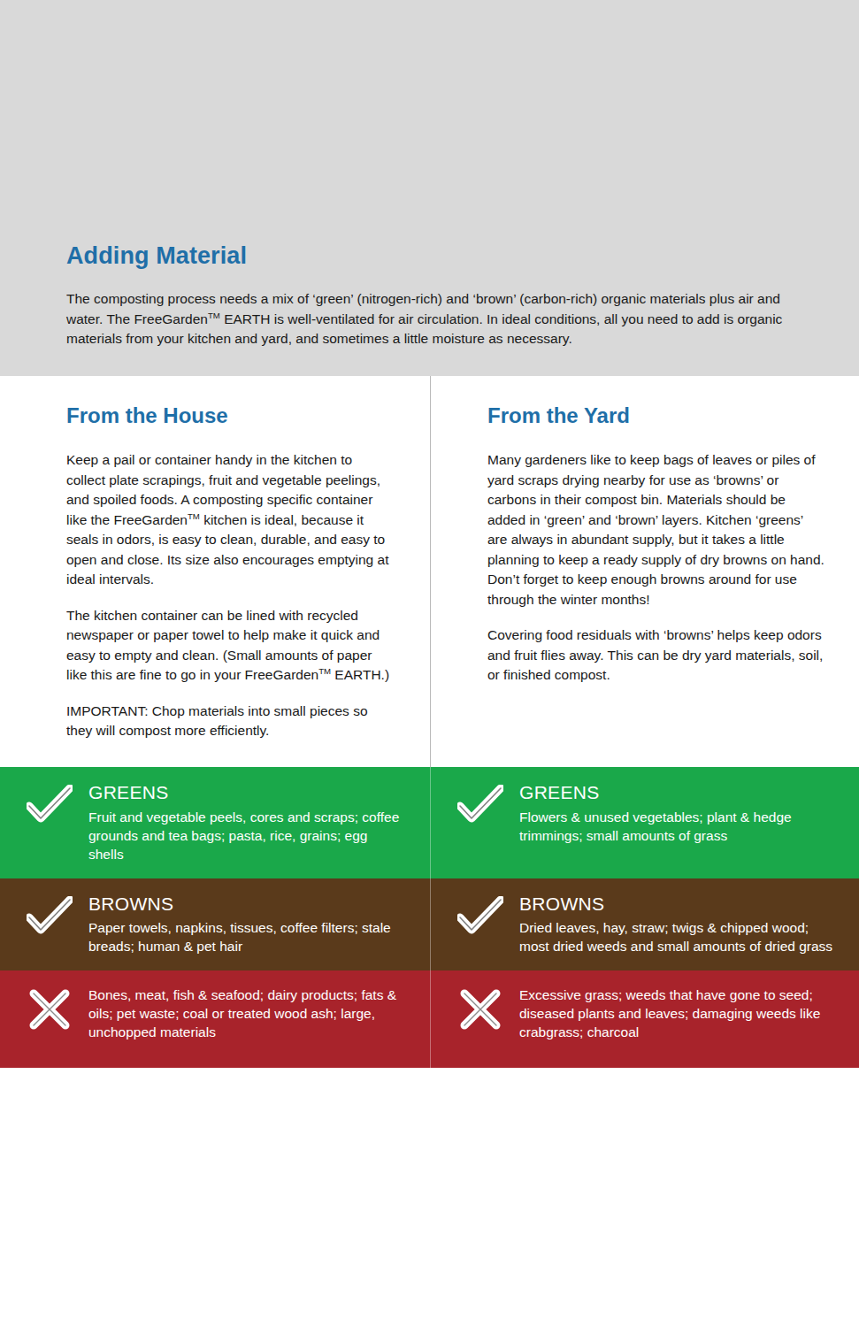Adding Material
The composting process needs a mix of ‘green’ (nitrogen-rich) and ‘brown’ (carbon-rich) organic materials plus air and water. The FreeGardenTM EARTH is well-ventilated for air circulation. In ideal conditions, all you need to add is organic materials from your kitchen and yard, and sometimes a little moisture as necessary.
From the House
Keep a pail or container handy in the kitchen to collect plate scrapings, fruit and vegetable peelings, and spoiled foods. A composting specific container like the FreeGardenTM kitchen is ideal, because it seals in odors, is easy to clean, durable, and easy to open and close. Its size also encourages emptying at ideal intervals.
The kitchen container can be lined with recycled newspaper or paper towel to help make it quick and easy to empty and clean. (Small amounts of paper like this are fine to go in your FreeGardenTM EARTH.)
IMPORTANT: Chop materials into small pieces so they will compost more efficiently.
From the Yard
Many gardeners like to keep bags of leaves or piles of yard scraps drying nearby for use as ‘browns’ or carbons in their compost bin. Materials should be added in ‘green’ and ‘brown’ layers. Kitchen ‘greens’ are always in abundant supply, but it takes a little planning to keep a ready supply of dry browns on hand. Don’t forget to keep enough browns around for use through the winter months!
Covering food residuals with ‘browns’ helps keep odors and fruit flies away. This can be dry yard materials, soil, or finished compost.
GREENS
Fruit and vegetable peels, cores and scraps; coffee grounds and tea bags; pasta, rice, grains; egg shells
GREENS
Flowers & unused vegetables; plant & hedge trimmings; small amounts of grass
BROWNS
Paper towels, napkins, tissues, coffee filters; stale breads; human & pet hair
BROWNS
Dried leaves, hay, straw; twigs & chipped wood; most dried weeds and small amounts of dried grass
Bones, meat, fish & seafood; dairy products; fats & oils; pet waste; coal or treated wood ash; large, unchopped materials
Excessive grass; weeds that have gone to seed; diseased plants and leaves; damaging weeds like crabgrass; charcoal